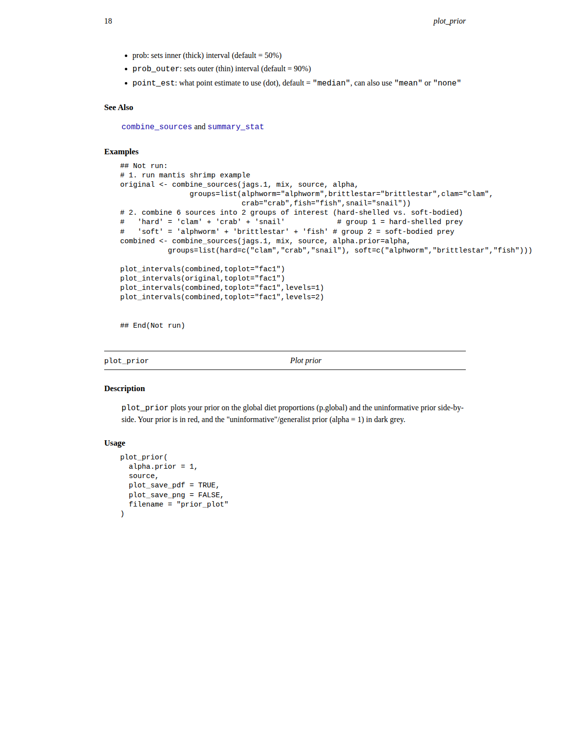18 plot_prior
prob: sets inner (thick) interval (default = 50%)
prob_outer: sets outer (thin) interval (default = 90%)
point_est: what point estimate to use (dot), default = "median", can also use "mean" or "none"
See Also
combine_sources and summary_stat
Examples
## Not run: 
# 1. run mantis shrimp example
original <- combine_sources(jags.1, mix, source, alpha,
                groups=list(alphworm="alphworm",brittlestar="brittlestar",clam="clam",
                            crab="crab",fish="fish",snail="snail"))
# 2. combine 6 sources into 2 groups of interest (hard-shelled vs. soft-bodied)
#   'hard' = 'clam' + 'crab' + 'snail'            # group 1 = hard-shelled prey
#   'soft' = 'alphworm' + 'brittlestar' + 'fish' # group 2 = soft-bodied prey
combined <- combine_sources(jags.1, mix, source, alpha.prior=alpha,
           groups=list(hard=c("clam","crab","snail"), soft=c("alphworm","brittlestar","fish")))

plot_intervals(combined,toplot="fac1")
plot_intervals(original,toplot="fac1")
plot_intervals(combined,toplot="fac1",levels=1)
plot_intervals(combined,toplot="fac1",levels=2)


## End(Not run)
plot_prior Plot prior
Description
plot_prior plots your prior on the global diet proportions (p.global) and the uninformative prior side-by-side. Your prior is in red, and the "uninformative"/generalist prior (alpha = 1) in dark grey.
Usage
plot_prior(
  alpha.prior = 1,
  source,
  plot_save_pdf = TRUE,
  plot_save_png = FALSE,
  filename = "prior_plot"
)